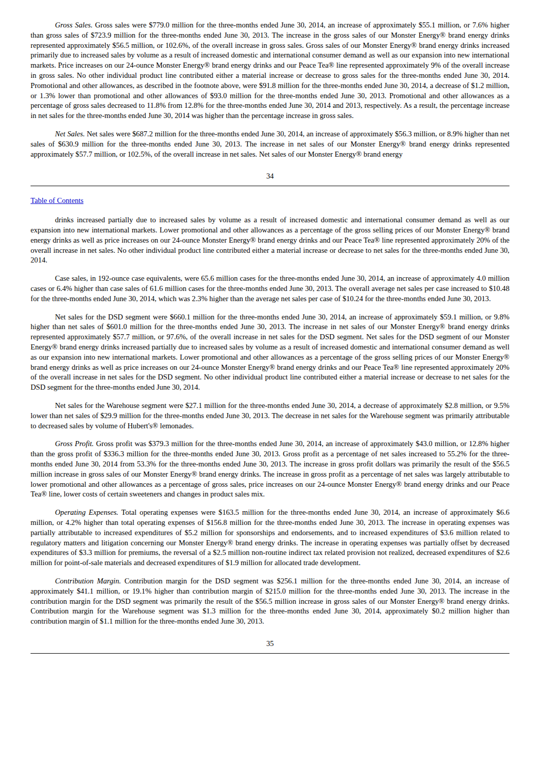Gross Sales. Gross sales were $779.0 million for the three-months ended June 30, 2014, an increase of approximately $55.1 million, or 7.6% higher than gross sales of $723.9 million for the three-months ended June 30, 2013. The increase in the gross sales of our Monster Energy® brand energy drinks represented approximately $56.5 million, or 102.6%, of the overall increase in gross sales. Gross sales of our Monster Energy® brand energy drinks increased primarily due to increased sales by volume as a result of increased domestic and international consumer demand as well as our expansion into new international markets. Price increases on our 24-ounce Monster Energy® brand energy drinks and our Peace Tea® line represented approximately 9% of the overall increase in gross sales. No other individual product line contributed either a material increase or decrease to gross sales for the three-months ended June 30, 2014. Promotional and other allowances, as described in the footnote above, were $91.8 million for the three-months ended June 30, 2014, a decrease of $1.2 million, or 1.3% lower than promotional and other allowances of $93.0 million for the three-months ended June 30, 2013. Promotional and other allowances as a percentage of gross sales decreased to 11.8% from 12.8% for the three-months ended June 30, 2014 and 2013, respectively. As a result, the percentage increase in net sales for the three-months ended June 30, 2014 was higher than the percentage increase in gross sales.
Net Sales. Net sales were $687.2 million for the three-months ended June 30, 2014, an increase of approximately $56.3 million, or 8.9% higher than net sales of $630.9 million for the three-months ended June 30, 2013. The increase in net sales of our Monster Energy® brand energy drinks represented approximately $57.7 million, or 102.5%, of the overall increase in net sales. Net sales of our Monster Energy® brand energy
34
Table of Contents
drinks increased partially due to increased sales by volume as a result of increased domestic and international consumer demand as well as our expansion into new international markets. Lower promotional and other allowances as a percentage of the gross selling prices of our Monster Energy® brand energy drinks as well as price increases on our 24-ounce Monster Energy® brand energy drinks and our Peace Tea® line represented approximately 20% of the overall increase in net sales. No other individual product line contributed either a material increase or decrease to net sales for the three-months ended June 30, 2014.
Case sales, in 192-ounce case equivalents, were 65.6 million cases for the three-months ended June 30, 2014, an increase of approximately 4.0 million cases or 6.4% higher than case sales of 61.6 million cases for the three-months ended June 30, 2013. The overall average net sales per case increased to $10.48 for the three-months ended June 30, 2014, which was 2.3% higher than the average net sales per case of $10.24 for the three-months ended June 30, 2013.
Net sales for the DSD segment were $660.1 million for the three-months ended June 30, 2014, an increase of approximately $59.1 million, or 9.8% higher than net sales of $601.0 million for the three-months ended June 30, 2013. The increase in net sales of our Monster Energy® brand energy drinks represented approximately $57.7 million, or 97.6%, of the overall increase in net sales for the DSD segment. Net sales for the DSD segment of our Monster Energy® brand energy drinks increased partially due to increased sales by volume as a result of increased domestic and international consumer demand as well as our expansion into new international markets. Lower promotional and other allowances as a percentage of the gross selling prices of our Monster Energy® brand energy drinks as well as price increases on our 24-ounce Monster Energy® brand energy drinks and our Peace Tea® line represented approximately 20% of the overall increase in net sales for the DSD segment. No other individual product line contributed either a material increase or decrease to net sales for the DSD segment for the three-months ended June 30, 2014.
Net sales for the Warehouse segment were $27.1 million for the three-months ended June 30, 2014, a decrease of approximately $2.8 million, or 9.5% lower than net sales of $29.9 million for the three-months ended June 30, 2013. The decrease in net sales for the Warehouse segment was primarily attributable to decreased sales by volume of Hubert's® lemonades.
Gross Profit. Gross profit was $379.3 million for the three-months ended June 30, 2014, an increase of approximately $43.0 million, or 12.8% higher than the gross profit of $336.3 million for the three-months ended June 30, 2013. Gross profit as a percentage of net sales increased to 55.2% for the three-months ended June 30, 2014 from 53.3% for the three-months ended June 30, 2013. The increase in gross profit dollars was primarily the result of the $56.5 million increase in gross sales of our Monster Energy® brand energy drinks. The increase in gross profit as a percentage of net sales was largely attributable to lower promotional and other allowances as a percentage of gross sales, price increases on our 24-ounce Monster Energy® brand energy drinks and our Peace Tea® line, lower costs of certain sweeteners and changes in product sales mix.
Operating Expenses. Total operating expenses were $163.5 million for the three-months ended June 30, 2014, an increase of approximately $6.6 million, or 4.2% higher than total operating expenses of $156.8 million for the three-months ended June 30, 2013. The increase in operating expenses was partially attributable to increased expenditures of $5.2 million for sponsorships and endorsements, and to increased expenditures of $3.6 million related to regulatory matters and litigation concerning our Monster Energy® brand energy drinks. The increase in operating expenses was partially offset by decreased expenditures of $3.3 million for premiums, the reversal of a $2.5 million non-routine indirect tax related provision not realized, decreased expenditures of $2.6 million for point-of-sale materials and decreased expenditures of $1.9 million for allocated trade development.
Contribution Margin. Contribution margin for the DSD segment was $256.1 million for the three-months ended June 30, 2014, an increase of approximately $41.1 million, or 19.1% higher than contribution margin of $215.0 million for the three-months ended June 30, 2013. The increase in the contribution margin for the DSD segment was primarily the result of the $56.5 million increase in gross sales of our Monster Energy® brand energy drinks. Contribution margin for the Warehouse segment was $1.3 million for the three-months ended June 30, 2014, approximately $0.2 million higher than contribution margin of $1.1 million for the three-months ended June 30, 2013.
35